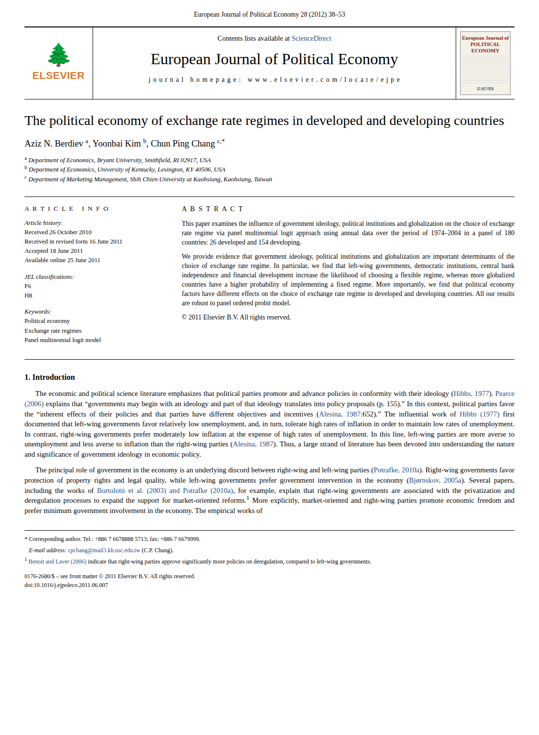European Journal of Political Economy 28 (2012) 38–53
🌲
ELSEVIER
Contents lists available at ScienceDirect
European Journal of Political Economy
j o u r n a l h o m e p a g e : w w w . e l s e v i e r . c o m / l o c a t e / e j p e
European Journal of
POLITICAL ECONOMY
ELSEVIER
The political economy of exchange rate regimes in developed and developing countries
Aziz N. Berdiev a, Yoonbai Kim b, Chun Ping Chang c,*
a Department of Economics, Bryant University, Smithfield, RI 02917, USA
b Department of Economics, University of Kentucky, Lexington, KY 40506, USA
c Department of Marketing Management, Shih Chien University at Kaohsiung, Kaohsiung, Taiwan
A R T I C L E I N F O
Article history:
Received 26 October 2010
Received in revised form 16 June 2011
Accepted 18 June 2011
Available online 25 June 2011
JEL classifications:
F6
H8
Keywords:
Political economy
Exchange rate regimes
Panel multinomial logit model
A B S T R A C T
This paper examines the influence of government ideology, political institutions and globalization on the choice of exchange rate regime via panel multinomial logit approach using annual data over the period of 1974–2004 in a panel of 180 countries: 26 developed and 154 developing.
We provide evidence that government ideology, political institutions and globalization are important determinants of the choice of exchange rate regime. In particular, we find that left-wing governments, democratic institutions, central bank independence and financial development increase the likelihood of choosing a flexible regime, whereas more globalized countries have a higher probability of implementing a fixed regime. More importantly, we find that political economy factors have different effects on the choice of exchange rate regime in developed and developing countries. All our results are robust to panel ordered probit model.
© 2011 Elsevier B.V. All rights reserved.
1. Introduction
The economic and political science literature emphasizes that political parties promote and advance policies in conformity with their ideology (Hibbs, 1977). Pearce (2006) explains that “governments may begin with an ideology and part of that ideology translates into policy proposals (p. 155).” In this context, political parties favor the “inherent effects of their policies and that parties have different objectives and incentives (Alesina, 1987:652).” The influential work of Hibbs (1977) first documented that left-wing governments favor relatively low unemployment, and, in turn, tolerate high rates of inflation in order to maintain low rates of unemployment. In contrast, right-wing governments prefer moderately low inflation at the expense of high rates of unemployment. In this line, left-wing parties are more averse to unemployment and less averse to inflation than the right-wing parties (Alesina, 1987). Thus, a large strand of literature has been devoted into understanding the nature and significance of government ideology in economic policy.
The principal role of government in the economy is an underlying discord between right-wing and left-wing parties (Potrafke, 2010a). Right-wing governments favor protection of property rights and legal quality, while left-wing governments prefer government intervention in the economy (Bjørnskov, 2005a). Several papers, including the works of Bortolotti et al. (2003) and Potrafke (2010a), for example, explain that right-wing governments are associated with the privatization and deregulation processes to expand the support for market-oriented reforms.1 More explicitly, market-oriented and right-wing parties promote economic freedom and prefer minimum government involvement in the economy. The empirical works of
* Corresponding author. Tel.: +886 7 6678888 5713; fax: +886 7 6679999.
E-mail address: cpchang@mail3.kh.usc.edu.tw (C.P. Chang).
1 Benoit and Laver (2006) indicate that right-wing parties approve significantly more policies on deregulation, compared to left-wing governments.
0176-2680/$ – see front matter © 2011 Elsevier B.V. All rights reserved.
doi:10.1016/j.ejpoleco.2011.06.007